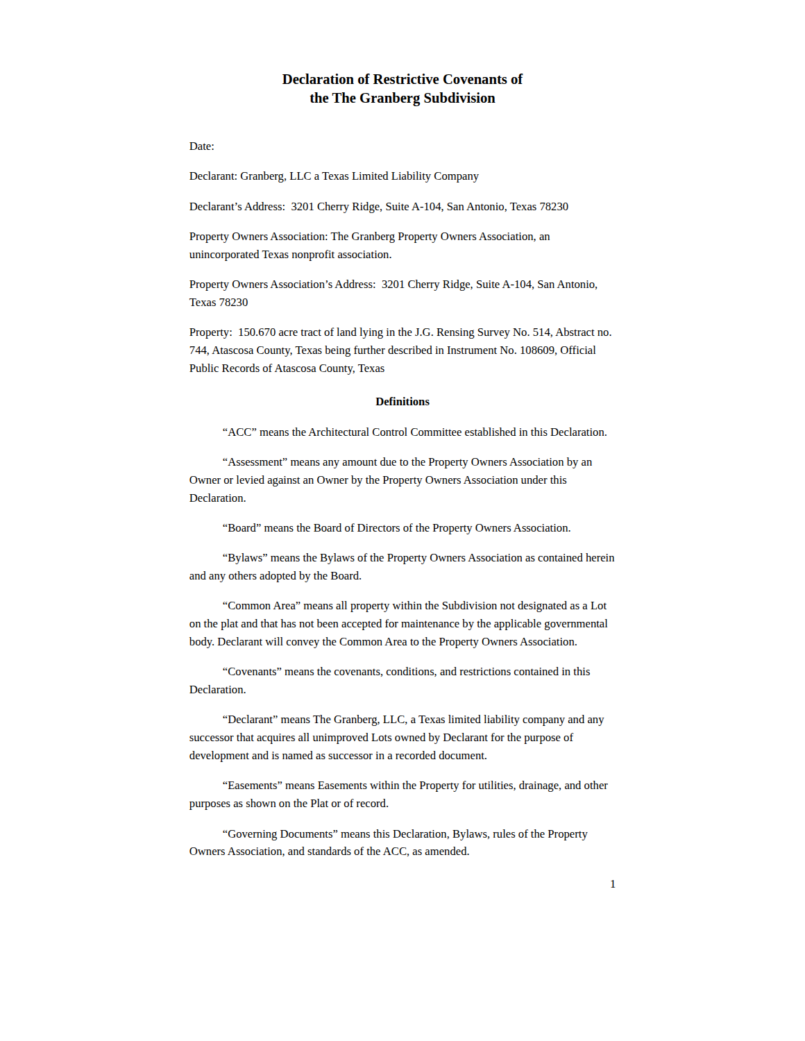Declaration of Restrictive Covenants ofthe The Granberg Subdivision
Date:
Declarant: Granberg, LLC a Texas Limited Liability Company
Declarant’s Address: 3201 Cherry Ridge, Suite A-104, San Antonio, Texas 78230
Property Owners Association: The Granberg Property Owners Association, an unincorporated Texas nonprofit association.
Property Owners Association’s Address: 3201 Cherry Ridge, Suite A-104, San Antonio, Texas 78230
Property: 150.670 acre tract of land lying in the J.G. Rensing Survey No. 514, Abstract no. 744, Atascosa County, Texas being further described in Instrument No. 108609, Official Public Records of Atascosa County, Texas
Definitions
“ACC” means the Architectural Control Committee established in this Declaration.
“Assessment” means any amount due to the Property Owners Association by an Owner or levied against an Owner by the Property Owners Association under this Declaration.
“Board” means the Board of Directors of the Property Owners Association.
“Bylaws” means the Bylaws of the Property Owners Association as contained herein and any others adopted by the Board.
“Common Area” means all property within the Subdivision not designated as a Lot on the plat and that has not been accepted for maintenance by the applicable governmental body. Declarant will convey the Common Area to the Property Owners Association.
“Covenants” means the covenants, conditions, and restrictions contained in this Declaration.
“Declarant” means The Granberg, LLC, a Texas limited liability company and any successor that acquires all unimproved Lots owned by Declarant for the purpose of development and is named as successor in a recorded document.
“Easements” means Easements within the Property for utilities, drainage, and other purposes as shown on the Plat or of record.
“Governing Documents” means this Declaration, Bylaws, rules of the Property Owners Association, and standards of the ACC, as amended.
1